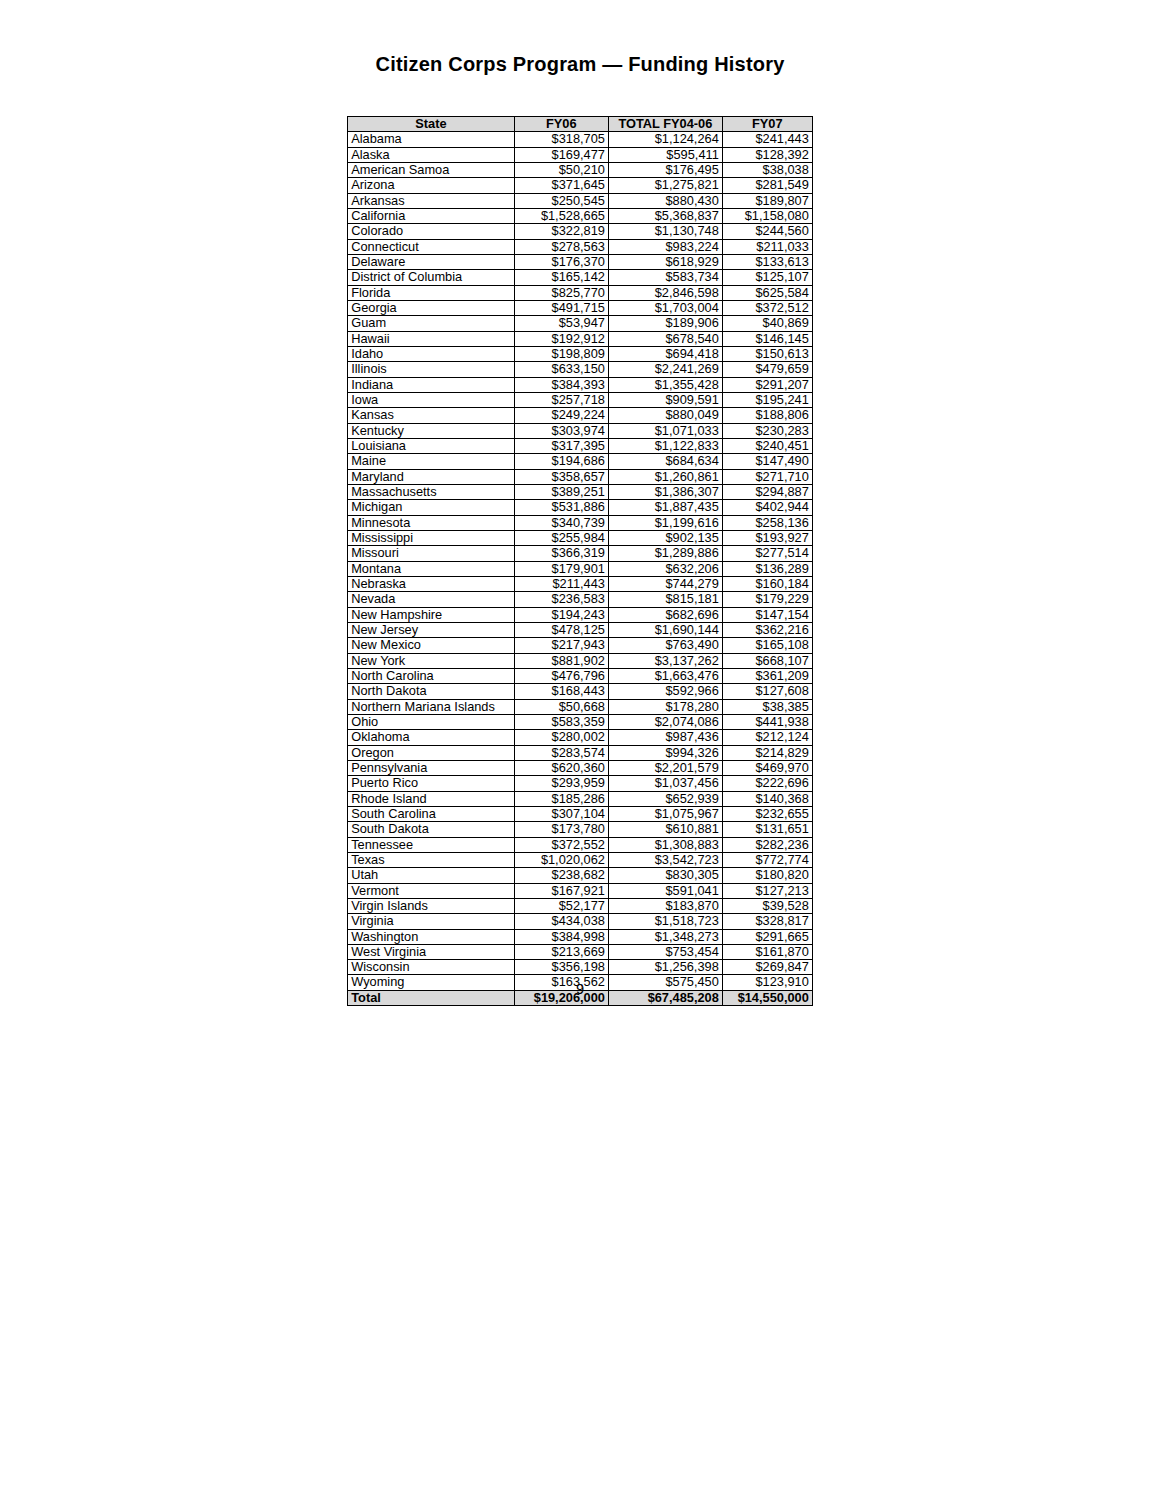Citizen Corps Program — Funding History
| State | FY06 | TOTAL FY04-06 | FY07 |
| --- | --- | --- | --- |
| Alabama | $318,705 | $1,124,264 | $241,443 |
| Alaska | $169,477 | $595,411 | $128,392 |
| American Samoa | $50,210 | $176,495 | $38,038 |
| Arizona | $371,645 | $1,275,821 | $281,549 |
| Arkansas | $250,545 | $880,430 | $189,807 |
| California | $1,528,665 | $5,368,837 | $1,158,080 |
| Colorado | $322,819 | $1,130,748 | $244,560 |
| Connecticut | $278,563 | $983,224 | $211,033 |
| Delaware | $176,370 | $618,929 | $133,613 |
| District of Columbia | $165,142 | $583,734 | $125,107 |
| Florida | $825,770 | $2,846,598 | $625,584 |
| Georgia | $491,715 | $1,703,004 | $372,512 |
| Guam | $53,947 | $189,906 | $40,869 |
| Hawaii | $192,912 | $678,540 | $146,145 |
| Idaho | $198,809 | $694,418 | $150,613 |
| Illinois | $633,150 | $2,241,269 | $479,659 |
| Indiana | $384,393 | $1,355,428 | $291,207 |
| Iowa | $257,718 | $909,591 | $195,241 |
| Kansas | $249,224 | $880,049 | $188,806 |
| Kentucky | $303,974 | $1,071,033 | $230,283 |
| Louisiana | $317,395 | $1,122,833 | $240,451 |
| Maine | $194,686 | $684,634 | $147,490 |
| Maryland | $358,657 | $1,260,861 | $271,710 |
| Massachusetts | $389,251 | $1,386,307 | $294,887 |
| Michigan | $531,886 | $1,887,435 | $402,944 |
| Minnesota | $340,739 | $1,199,616 | $258,136 |
| Mississippi | $255,984 | $902,135 | $193,927 |
| Missouri | $366,319 | $1,289,886 | $277,514 |
| Montana | $179,901 | $632,206 | $136,289 |
| Nebraska | $211,443 | $744,279 | $160,184 |
| Nevada | $236,583 | $815,181 | $179,229 |
| New Hampshire | $194,243 | $682,696 | $147,154 |
| New Jersey | $478,125 | $1,690,144 | $362,216 |
| New Mexico | $217,943 | $763,490 | $165,108 |
| New York | $881,902 | $3,137,262 | $668,107 |
| North Carolina | $476,796 | $1,663,476 | $361,209 |
| North Dakota | $168,443 | $592,966 | $127,608 |
| Northern Mariana Islands | $50,668 | $178,280 | $38,385 |
| Ohio | $583,359 | $2,074,086 | $441,938 |
| Oklahoma | $280,002 | $987,436 | $212,124 |
| Oregon | $283,574 | $994,326 | $214,829 |
| Pennsylvania | $620,360 | $2,201,579 | $469,970 |
| Puerto Rico | $293,959 | $1,037,456 | $222,696 |
| Rhode Island | $185,286 | $652,939 | $140,368 |
| South Carolina | $307,104 | $1,075,967 | $232,655 |
| South Dakota | $173,780 | $610,881 | $131,651 |
| Tennessee | $372,552 | $1,308,883 | $282,236 |
| Texas | $1,020,062 | $3,542,723 | $772,774 |
| Utah | $238,682 | $830,305 | $180,820 |
| Vermont | $167,921 | $591,041 | $127,213 |
| Virgin Islands | $52,177 | $183,870 | $39,528 |
| Virginia | $434,038 | $1,518,723 | $328,817 |
| Washington | $384,998 | $1,348,273 | $291,665 |
| West Virginia | $213,669 | $753,454 | $161,870 |
| Wisconsin | $356,198 | $1,256,398 | $269,847 |
| Wyoming | $163,562 | $575,450 | $123,910 |
| Total | $19,206,000 | $67,485,208 | $14,550,000 |
9